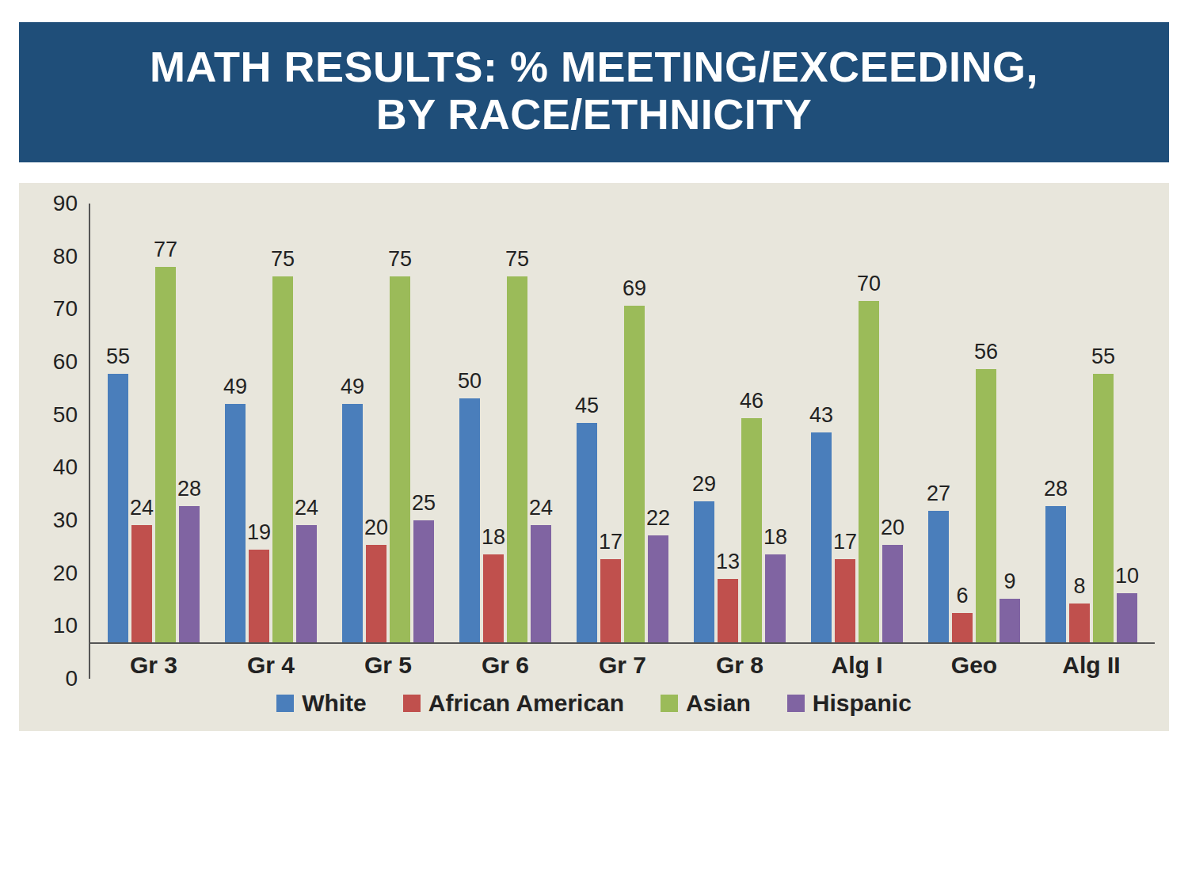Math Results: % Meeting/Exceeding,
by Race/Ethnicity
90
80
70
60
50
40
30
20
10
0
55
24
77
28
49
19
75
24
49
20
75
25
50
18
75
24
45
17
69
22
29
13
46
18
43
17
70
20
27
6
56
9
28
8
55
10
Gr 3
Gr 4
Gr 5
Gr 6
Gr 7
Gr 8
Alg I
Geo
Alg II
White African American Asian Hispanic